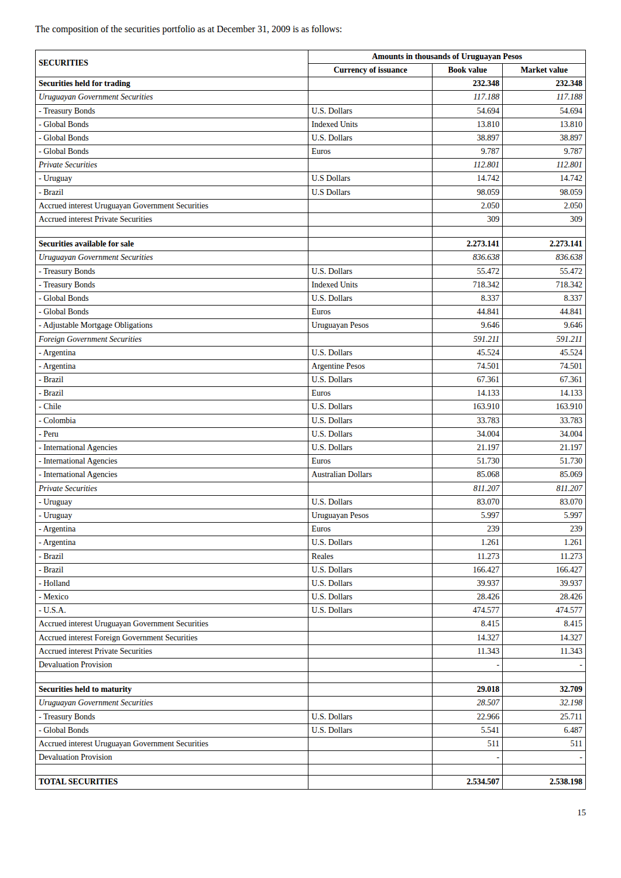The composition of the securities portfolio as at December 31, 2009 is as follows:
| SECURITIES | Amounts in thousands of Uruguayan Pesos |
| --- | --- |
| Currency of issuance | Book value | Market value |
| Securities held for trading | | 232.348 | 232.348 |
| Uruguayan Government Securities | | 117.188 | 117.188 |
| - Treasury Bonds | U.S. Dollars | 54.694 | 54.694 |
| - Global Bonds | Indexed Units | 13.810 | 13.810 |
| - Global Bonds | U.S. Dollars | 38.897 | 38.897 |
| - Global Bonds | Euros | 9.787 | 9.787 |
| Private Securities | | 112.801 | 112.801 |
| - Uruguay | U.S Dollars | 14.742 | 14.742 |
| - Brazil | U.S Dollars | 98.059 | 98.059 |
| Accrued interest Uruguayan Government Securities | | 2.050 | 2.050 |
| Accrued interest Private Securities | | 309 | 309 |
| Securities available for sale | | 2.273.141 | 2.273.141 |
| Uruguayan Government Securities | | 836.638 | 836.638 |
| - Treasury Bonds | U.S. Dollars | 55.472 | 55.472 |
| - Treasury Bonds | Indexed Units | 718.342 | 718.342 |
| - Global Bonds | U.S. Dollars | 8.337 | 8.337 |
| - Global Bonds | Euros | 44.841 | 44.841 |
| - Adjustable Mortgage Obligations | Uruguayan Pesos | 9.646 | 9.646 |
| Foreign Government Securities | | 591.211 | 591.211 |
| - Argentina | U.S. Dollars | 45.524 | 45.524 |
| - Argentina | Argentine Pesos | 74.501 | 74.501 |
| - Brazil | U.S. Dollars | 67.361 | 67.361 |
| - Brazil | Euros | 14.133 | 14.133 |
| - Chile | U.S. Dollars | 163.910 | 163.910 |
| - Colombia | U.S. Dollars | 33.783 | 33.783 |
| - Peru | U.S. Dollars | 34.004 | 34.004 |
| - International Agencies | U.S. Dollars | 21.197 | 21.197 |
| - International Agencies | Euros | 51.730 | 51.730 |
| - International Agencies | Australian Dollars | 85.068 | 85.069 |
| Private Securities | | 811.207 | 811.207 |
| - Uruguay | U.S. Dollars | 83.070 | 83.070 |
| - Uruguay | Uruguayan Pesos | 5.997 | 5.997 |
| - Argentina | Euros | 239 | 239 |
| - Argentina | U.S. Dollars | 1.261 | 1.261 |
| - Brazil | Reales | 11.273 | 11.273 |
| - Brazil | U.S. Dollars | 166.427 | 166.427 |
| - Holland | U.S. Dollars | 39.937 | 39.937 |
| - Mexico | U.S. Dollars | 28.426 | 28.426 |
| - U.S.A. | U.S. Dollars | 474.577 | 474.577 |
| Accrued interest Uruguayan Government Securities | | 8.415 | 8.415 |
| Accrued interest Foreign Government Securities | | 14.327 | 14.327 |
| Accrued interest Private Securities | | 11.343 | 11.343 |
| Devaluation Provision | | - | - |
| Securities held to maturity | | 29.018 | 32.709 |
| Uruguayan Government Securities | | 28.507 | 32.198 |
| - Treasury Bonds | U.S. Dollars | 22.966 | 25.711 |
| - Global Bonds | U.S. Dollars | 5.541 | 6.487 |
| Accrued interest Uruguayan Government Securities | | 511 | 511 |
| Devaluation Provision | | - | - |
| TOTAL SECURITIES | | 2.534.507 | 2.538.198 |
15